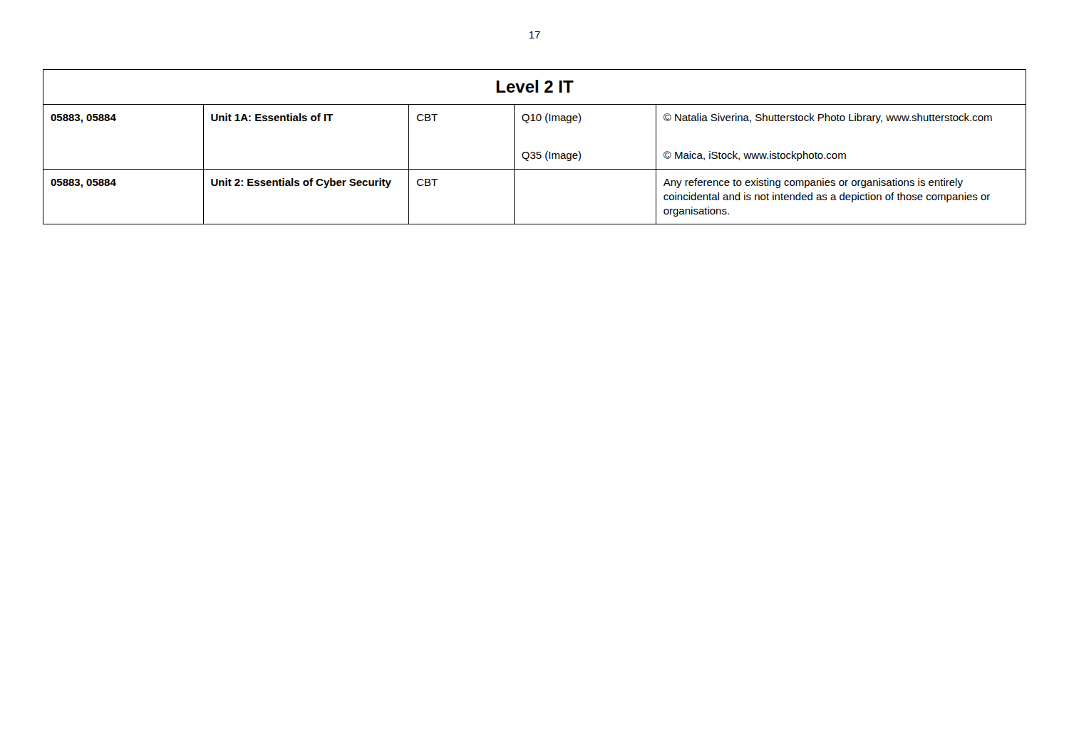17
Level 2 IT
| 05883, 05884 | Unit 1A: Essentials of IT | CBT | Q10 (Image) Q35 (Image) | © Natalia Siverina, Shutterstock Photo Library, www.shutterstock.com © Maica, iStock, www.istockphoto.com |
| 05883, 05884 | Unit 2: Essentials of Cyber Security | CBT | | Any reference to existing companies or organisations is entirely coincidental and is not intended as a depiction of those companies or organisations. |